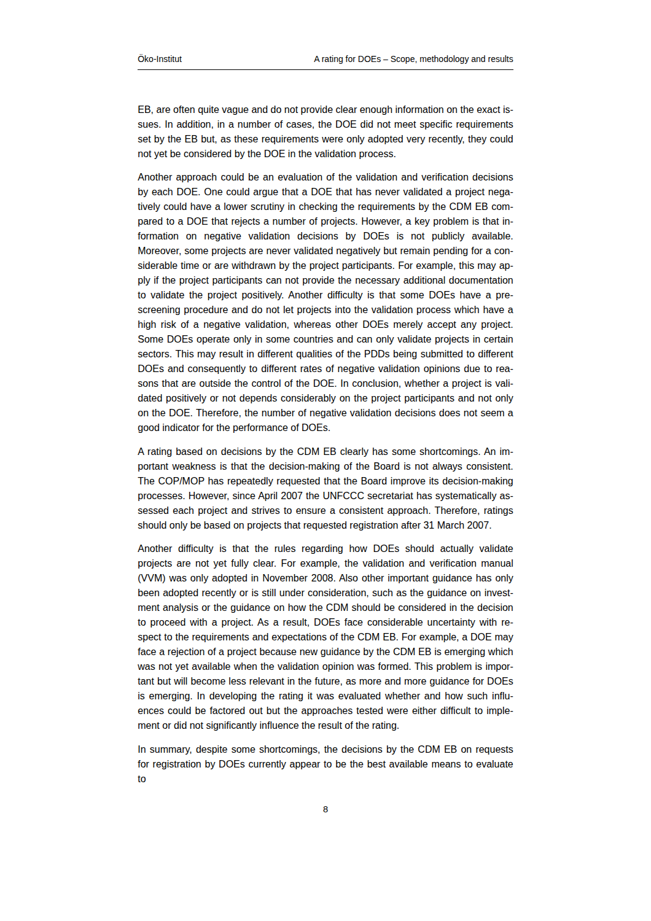Öko-Institut A rating for DOEs – Scope, methodology and results
EB, are often quite vague and do not provide clear enough information on the exact issues. In addition, in a number of cases, the DOE did not meet specific requirements set by the EB but, as these requirements were only adopted very recently, they could not yet be considered by the DOE in the validation process.
Another approach could be an evaluation of the validation and verification decisions by each DOE. One could argue that a DOE that has never validated a project negatively could have a lower scrutiny in checking the requirements by the CDM EB compared to a DOE that rejects a number of projects. However, a key problem is that information on negative validation decisions by DOEs is not publicly available. Moreover, some projects are never validated negatively but remain pending for a considerable time or are withdrawn by the project participants. For example, this may apply if the project participants can not provide the necessary additional documentation to validate the project positively. Another difficulty is that some DOEs have a pre-screening procedure and do not let projects into the validation process which have a high risk of a negative validation, whereas other DOEs merely accept any project. Some DOEs operate only in some countries and can only validate projects in certain sectors. This may result in different qualities of the PDDs being submitted to different DOEs and consequently to different rates of negative validation opinions due to reasons that are outside the control of the DOE. In conclusion, whether a project is validated positively or not depends considerably on the project participants and not only on the DOE. Therefore, the number of negative validation decisions does not seem a good indicator for the performance of DOEs.
A rating based on decisions by the CDM EB clearly has some shortcomings. An important weakness is that the decision-making of the Board is not always consistent. The COP/MOP has repeatedly requested that the Board improve its decision-making processes. However, since April 2007 the UNFCCC secretariat has systematically assessed each project and strives to ensure a consistent approach. Therefore, ratings should only be based on projects that requested registration after 31 March 2007.
Another difficulty is that the rules regarding how DOEs should actually validate projects are not yet fully clear. For example, the validation and verification manual (VVM) was only adopted in November 2008. Also other important guidance has only been adopted recently or is still under consideration, such as the guidance on investment analysis or the guidance on how the CDM should be considered in the decision to proceed with a project. As a result, DOEs face considerable uncertainty with respect to the requirements and expectations of the CDM EB. For example, a DOE may face a rejection of a project because new guidance by the CDM EB is emerging which was not yet available when the validation opinion was formed. This problem is important but will become less relevant in the future, as more and more guidance for DOEs is emerging. In developing the rating it was evaluated whether and how such influences could be factored out but the approaches tested were either difficult to implement or did not significantly influence the result of the rating.
In summary, despite some shortcomings, the decisions by the CDM EB on requests for registration by DOEs currently appear to be the best available means to evaluate to
8